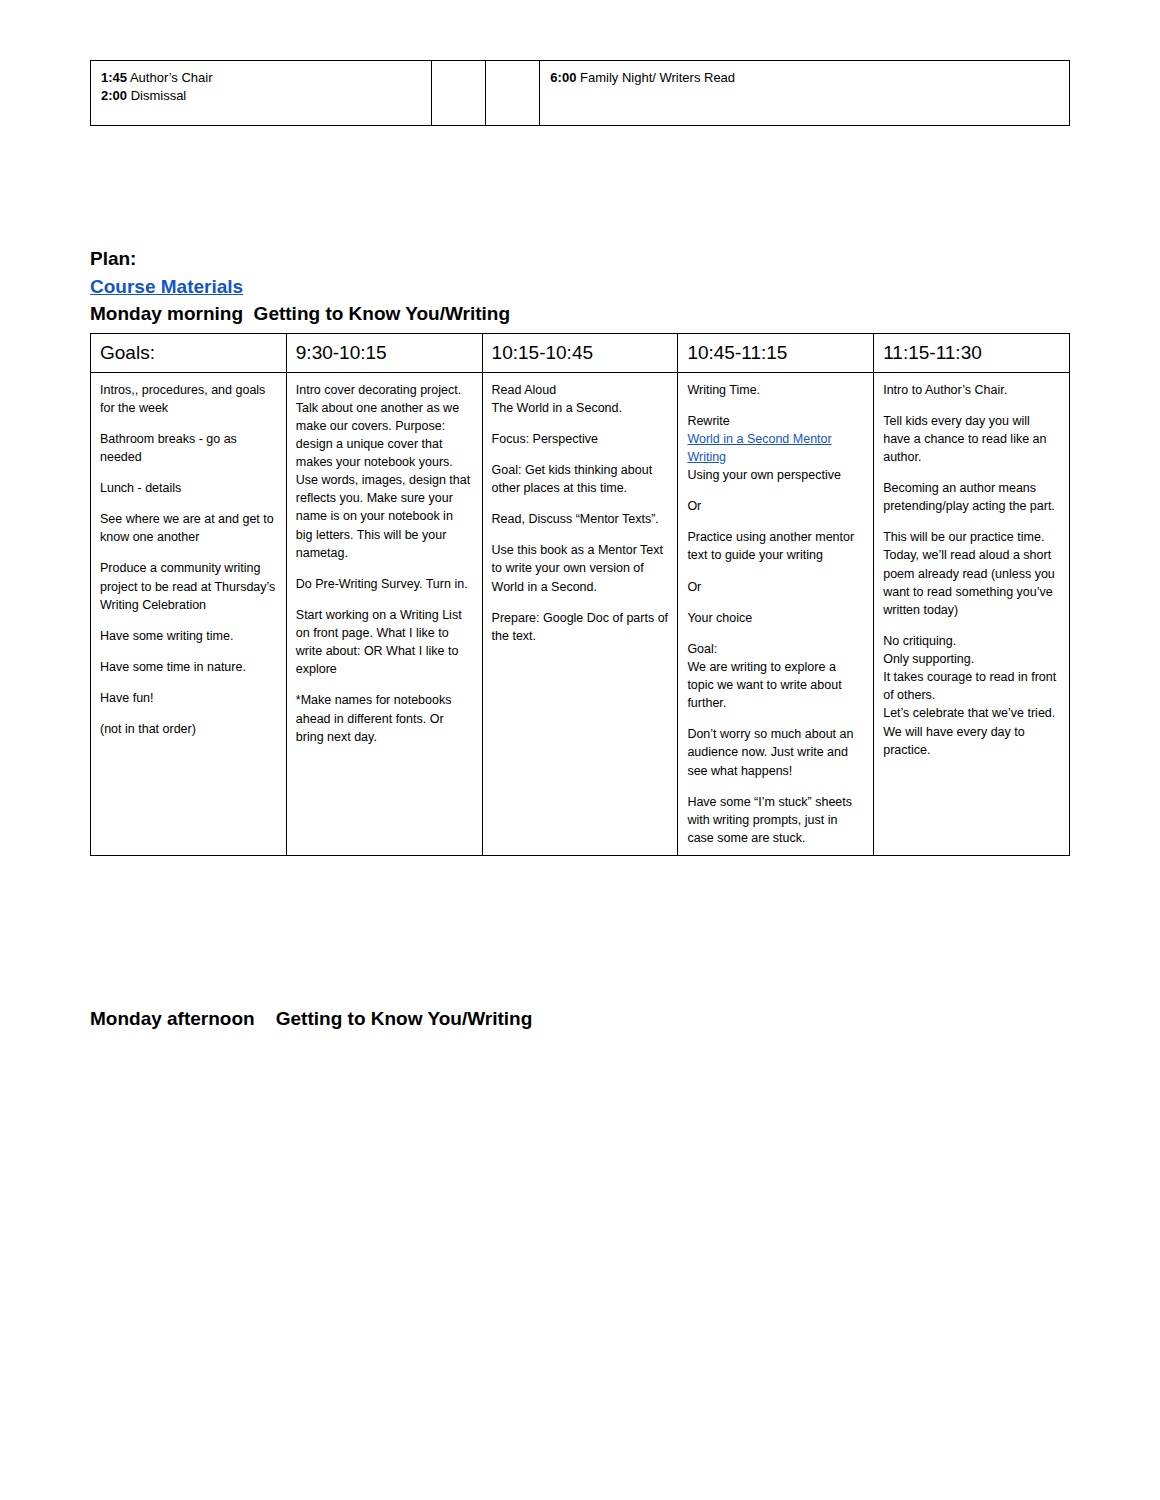| 1:45 Author’s Chair 2:00 Dismissal | | | 6:00 Family Night/ Writers Read |
Plan:
Course Materials
Monday morning Getting to Know You/Writing
| Goals: | 9:30-10:15 | 10:15-10:45 | 10:45-11:15 | 11:15-11:30 |
| --- | --- | --- | --- | --- |
| Intros,, procedures, and goals for the week Bathroom breaks - go as needed Lunch - details See where we are at and get to know one another Produce a community writing project to be read at Thursday’s Writing Celebration Have some writing time. Have some time in nature. Have fun! (not in that order) | Intro cover decorating project. Talk about one another as we make our covers. Purpose: design a unique cover that makes your notebook yours. Use words, images, design that reflects you. Make sure your name is on your notebook in big letters. This will be your nametag. Do Pre-Writing Survey. Turn in. Start working on a Writing List on front page. What I like to write about: OR What I like to explore *Make names for notebooks ahead in different fonts. Or bring next day. | Read Aloud The World in a Second. Focus: Perspective Goal: Get kids thinking about other places at this time. Read, Discuss “Mentor Texts”. Use this book as a Mentor Text to write your own version of World in a Second. Prepare: Google Doc of parts of the text. | Writing Time. Rewrite World in a Second Mentor Writing Using your own perspective Or Practice using another mentor text to guide your writing Or Your choice Goal: We are writing to explore a topic we want to write about further. Don’t worry so much about an audience now. Just write and see what happens! Have some “I’m stuck” sheets with writing prompts, just in case some are stuck. | Intro to Author’s Chair. Tell kids every day you will have a chance to read like an author. Becoming an author means pretending/play acting the part. This will be our practice time. Today, we’ll read aloud a short poem already read (unless you want to read something you’ve written today) No critiquing. Only supporting. It takes courage to read in front of others. Let’s celebrate that we’ve tried. We will have every day to practice. |
Monday afternoon Getting to Know You/Writing